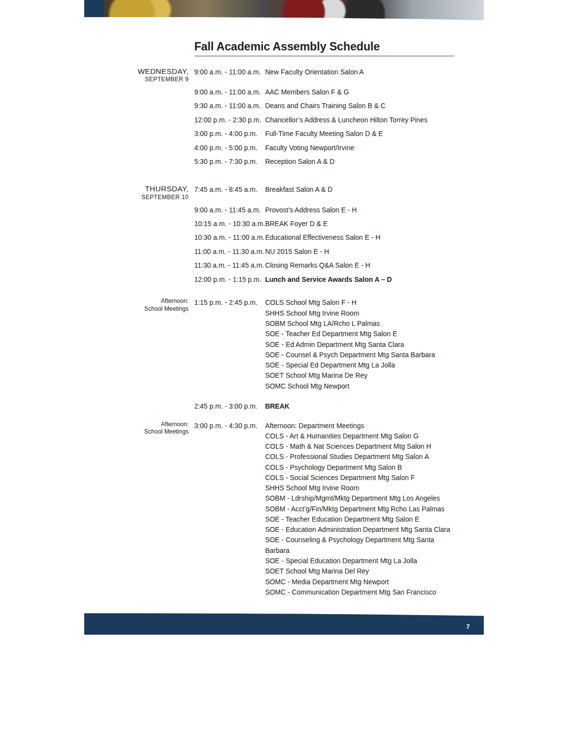Fall Academic Assembly Schedule
| WEDNESDAY, SEPTEMBER 9 | 9:00 a.m. - 11:00 a.m. | New Faculty Orientation Salon A |
| | 9:00 a.m. - 11:00 a.m. | AAC Members Salon F & G |
| | 9:30 a.m. - 11:00 a.m. | Deans and Chairs Training Salon B & C |
| | 12:00 p.m. - 2:30 p.m. | Chancellor’s Address & Luncheon Hilton Torrey Pines |
| | 3:00 p.m. - 4:00 p.m. | Full-Time Faculty Meeting Salon D & E |
| | 4:00 p.m. - 5:00 p.m. | Faculty Voting Newport/Irvine |
| | 5:30 p.m. - 7:30 p.m. | Reception Salon A & D |
| THURSDAY, SEPTEMBER 10 | 7:45 a.m. - 8:45 a.m. | Breakfast Salon A & D |
| | 9:00 a.m. - 11:45 a.m. | Provost’s Address Salon E - H |
| | 10:15 a.m. - 10:30 a.m. | BREAK Foyer D & E |
| | 10:30 a.m. - 11:00 a.m. | Educational Effectiveness Salon E - H |
| | 11:00 a.m. - 11:30 a.m. | NU 2015 Salon E - H |
| | 11:30 a.m. - 11:45 a.m. | Closing Remarks Q&A Salon E - H |
| | 12:00 p.m. - 1:15 p.m. | Lunch and Service Awards Salon A – D |
| Afternoon: School Meetings | 1:15 p.m. - 2:45 p.m. | COLS School Mtg Salon F - H SHHS School Mtg Irvine Room SOBM School Mtg LA/Rcho L Palmas SOE - Teacher Ed Department Mtg Salon E SOE - Ed Admin Department Mtg Santa Clara SOE - Counsel & Psych Department Mtg Santa Barbara SOE - Special Ed Department Mtg La Jolla SOET School Mtg Marina De Rey SOMC School Mtg Newport |
| | 2:45 p.m. - 3:00 p.m. | BREAK |
| Afternoon: School Meetings | 3:00 p.m. - 4:30 p.m. | Afternoon: Department Meetings COLS - Art & Humanities Department Mtg Salon G COLS - Math & Nat Sciences Department Mtg Salon H COLS - Professional Studies Department Mtg Salon A COLS - Psychology Department Mtg Salon B COLS - Social Sciences Department Mtg Salon F SHHS School Mtg Irvine Room SOBM - Ldrship/Mgmt/Mktg Department Mtg Los Angeles SOBM - Acct’g/Fin/Mktg Department Mtg Rcho Las Palmas SOE - Teacher Education Department Mtg Salon E SOE - Education Administration Department Mtg Santa Clara SOE - Counseling & Psychology Department Mtg Santa Barbara SOE - Special Education Department Mtg La Jolla SOET School Mtg Marina Del Rey SOMC - Media Department Mtg Newport SOMC - Communication Department Mtg San Francisco |
7